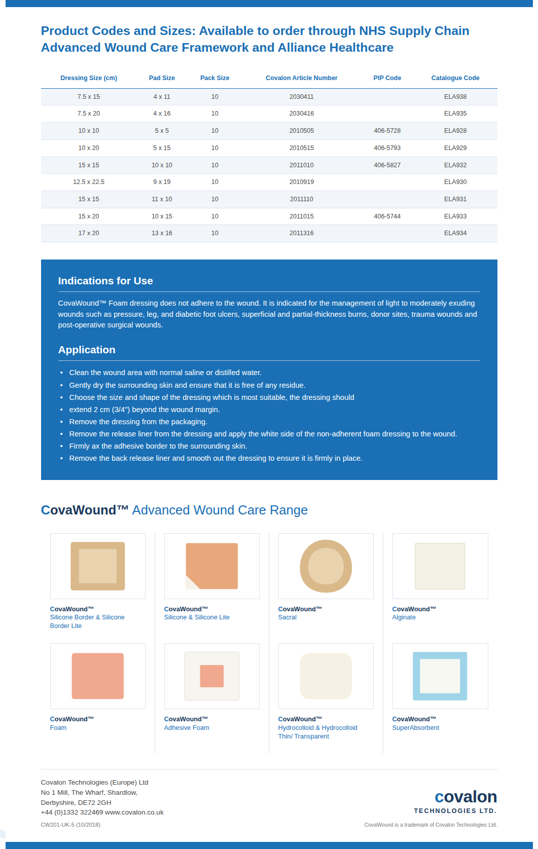Product Codes and Sizes: Available to order through NHS Supply Chain Advanced Wound Care Framework and Alliance Healthcare
| Dressing Size (cm) | Pad Size | Pack Size | Covalon Article Number | PIP Code | Catalogue Code |
| --- | --- | --- | --- | --- | --- |
| 7.5 x 15 | 4 x 11 | 10 | 2030411 | | ELA938 |
| 7.5 x 20 | 4 x 16 | 10 | 2030416 | | ELA935 |
| 10 x 10 | 5 x 5 | 10 | 2010505 | 406-5728 | ELA928 |
| 10 x 20 | 5 x 15 | 10 | 2010515 | 406-5793 | ELA929 |
| 15 x 15 | 10 x 10 | 10 | 2011010 | 406-5827 | ELA932 |
| 12.5 x 22.5 | 9 x 19 | 10 | 2010919 | | ELA930 |
| 15 x 15 | 11 x 10 | 10 | 2011110 | | ELA931 |
| 15 x 20 | 10 x 15 | 10 | 2011015 | 406-5744 | ELA933 |
| 17 x 20 | 13 x 16 | 10 | 2011316 | | ELA934 |
Indications for Use
CovaWound™ Foam dressing does not adhere to the wound. It is indicated for the management of light to moderately exuding wounds such as pressure, leg, and diabetic foot ulcers, superficial and partial-thickness burns, donor sites, trauma wounds and post-operative surgical wounds.
Application
Clean the wound area with normal saline or distilled water.
Gently dry the surrounding skin and ensure that it is free of any residue.
Choose the size and shape of the dressing which is most suitable, the dressing should
extend 2 cm (3/4") beyond the wound margin.
Remove the dressing from the packaging.
Remove the release liner from the dressing and apply the white side of the non-adherent foam dressing to the wound.
Firmly ax the adhesive border to the surrounding skin.
Remove the back release liner and smooth out the dressing to ensure it is firmly in place.
CovaWound™ Advanced Wound Care Range
CovaWound™
Silicone Border & Silicone Border Lite
CovaWound™
Silicone & Silicone Lite
CovaWound™
Sacral
CovaWound™
Alginate
CovaWound™
Foam
CovaWound™
Adhesive Foam
CovaWound™
Hydrocolloid & Hydrocolloid Thin/ Transparent
CovaWound™
SuperAbsorbent
Covalon Technologies (Europe) Ltd
No 1 Mill, The Wharf, Shardlow,
Derbyshire, DE72 2GH
+44 (0)1332 322469 www.covalon.co.uk
CW201-UK-5 (10/2018)
covalon
TECHNOLOGIES LTD.
CovaWound is a trademark of Covalon Technologies Ltd.